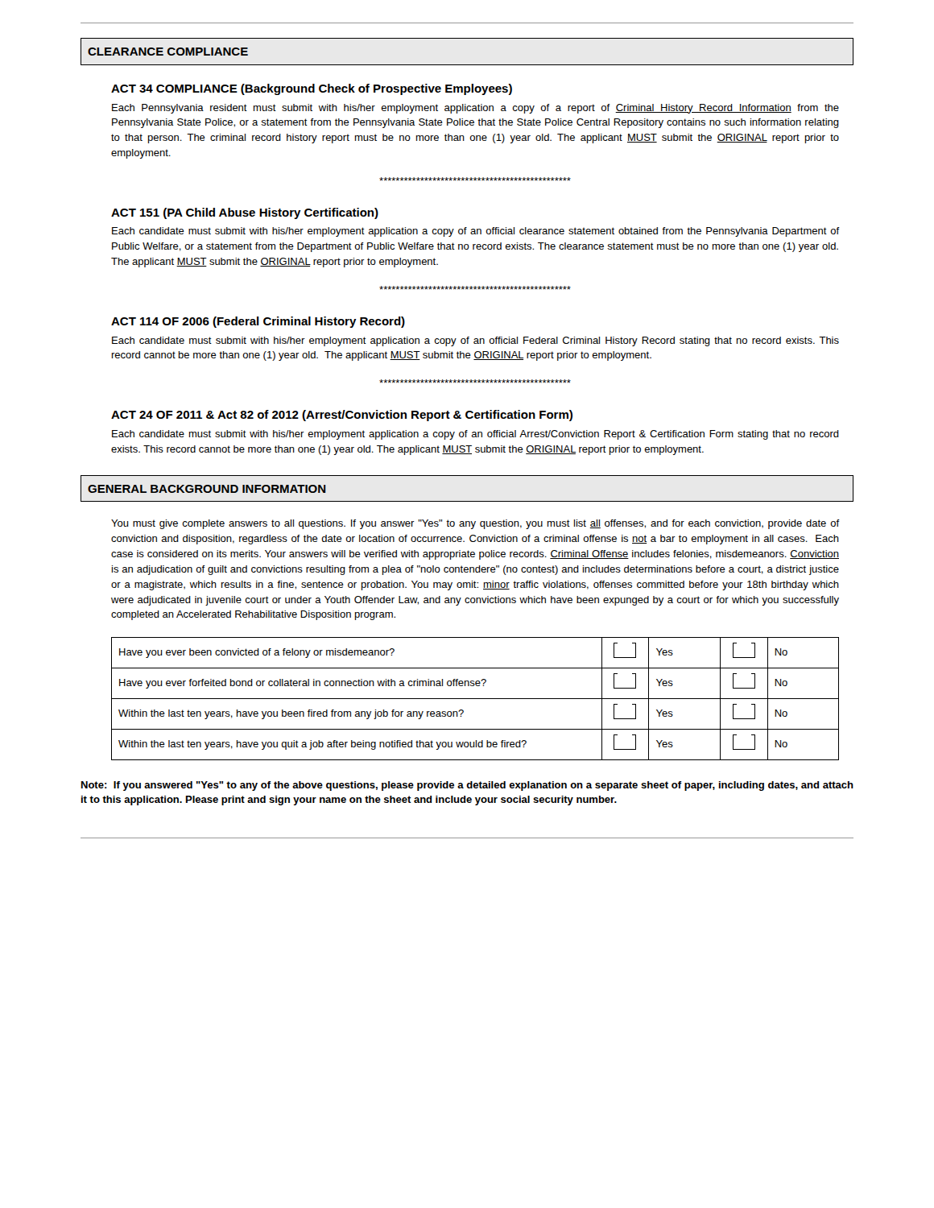CLEARANCE COMPLIANCE
ACT 34 COMPLIANCE (Background Check of Prospective Employees)
Each Pennsylvania resident must submit with his/her employment application a copy of a report of Criminal History Record Information from the Pennsylvania State Police, or a statement from the Pennsylvania State Police that the State Police Central Repository contains no such information relating to that person. The criminal record history report must be no more than one (1) year old. The applicant MUST submit the ORIGINAL report prior to employment.
***********************************************
ACT 151 (PA Child Abuse History Certification)
Each candidate must submit with his/her employment application a copy of an official clearance statement obtained from the Pennsylvania Department of Public Welfare, or a statement from the Department of Public Welfare that no record exists. The clearance statement must be no more than one (1) year old. The applicant MUST submit the ORIGINAL report prior to employment.
***********************************************
ACT 114 OF 2006 (Federal Criminal History Record)
Each candidate must submit with his/her employment application a copy of an official Federal Criminal History Record stating that no record exists. This record cannot be more than one (1) year old. The applicant MUST submit the ORIGINAL report prior to employment.
***********************************************
ACT 24 OF 2011 & Act 82 of 2012 (Arrest/Conviction Report & Certification Form)
Each candidate must submit with his/her employment application a copy of an official Arrest/Conviction Report & Certification Form stating that no record exists. This record cannot be more than one (1) year old. The applicant MUST submit the ORIGINAL report prior to employment.
GENERAL BACKGROUND INFORMATION
You must give complete answers to all questions. If you answer "Yes" to any question, you must list all offenses, and for each conviction, provide date of conviction and disposition, regardless of the date or location of occurrence. Conviction of a criminal offense is not a bar to employment in all cases. Each case is considered on its merits. Your answers will be verified with appropriate police records. Criminal Offense includes felonies, misdemeanors. Conviction is an adjudication of guilt and convictions resulting from a plea of "nolo contendere" (no contest) and includes determinations before a court, a district justice or a magistrate, which results in a fine, sentence or probation. You may omit: minor traffic violations, offenses committed before your 18th birthday which were adjudicated in juvenile court or under a Youth Offender Law, and any convictions which have been expunged by a court or for which you successfully completed an Accelerated Rehabilitative Disposition program.
| Have you ever been convicted of a felony or misdemeanor? | | Yes | | No |
| Have you ever forfeited bond or collateral in connection with a criminal offense? | | Yes | | No |
| Within the last ten years, have you been fired from any job for any reason? | | Yes | | No |
| Within the last ten years, have you quit a job after being notified that you would be fired? | | Yes | | No |
Note: If you answered "Yes" to any of the above questions, please provide a detailed explanation on a separate sheet of paper, including dates, and attach it to this application. Please print and sign your name on the sheet and include your social security number.